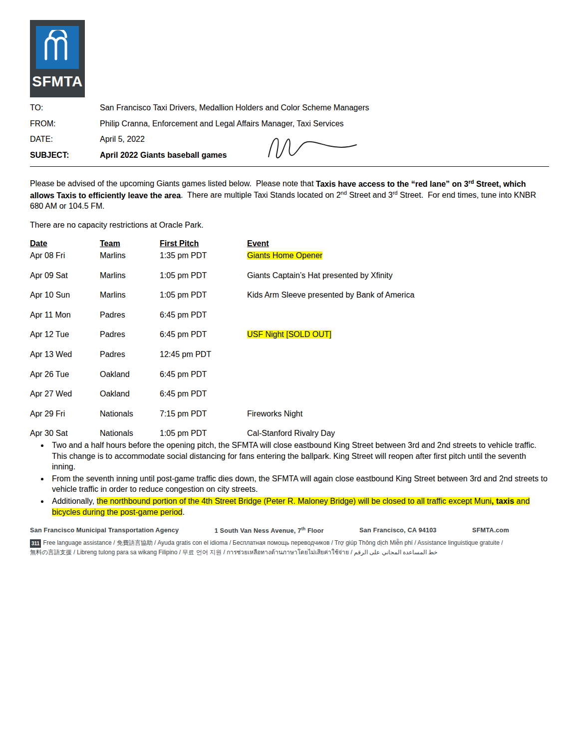SFMTA
| TO: | San Francisco Taxi Drivers, Medallion Holders and Color Scheme Managers |
| FROM: | Philip Cranna, Enforcement and Legal Affairs Manager, Taxi Services |
| DATE: | April 5, 2022 |
| SUBJECT: | April 2022 Giants baseball games |
Please be advised of the upcoming Giants games listed below. Please note that Taxis have access to the “red lane” on 3rd Street, which allows Taxis to efficiently leave the area. There are multiple Taxi Stands located on 2nd Street and 3rd Street. For end times, tune into KNBR 680 AM or 104.5 FM.
There are no capacity restrictions at Oracle Park.
| Date | Team | First Pitch | Event |
| --- | --- | --- | --- |
| Apr 08 Fri | Marlins | 1:35 pm PDT | Giants Home Opener |
| Apr 09 Sat | Marlins | 1:05 pm PDT | Giants Captain’s Hat presented by Xfinity |
| Apr 10 Sun | Marlins | 1:05 pm PDT | Kids Arm Sleeve presented by Bank of America |
| Apr 11 Mon | Padres | 6:45 pm PDT | |
| Apr 12 Tue | Padres | 6:45 pm PDT | USF Night [SOLD OUT] |
| Apr 13 Wed | Padres | 12:45 pm PDT | |
| Apr 26 Tue | Oakland | 6:45 pm PDT | |
| Apr 27 Wed | Oakland | 6:45 pm PDT | |
| Apr 29 Fri | Nationals | 7:15 pm PDT | Fireworks Night |
| Apr 30 Sat | Nationals | 1:05 pm PDT | Cal-Stanford Rivalry Day |
Two and a half hours before the opening pitch, the SFMTA will close eastbound King Street between 3rd and 2nd streets to vehicle traffic. This change is to accommodate social distancing for fans entering the ballpark. King Street will reopen after first pitch until the seventh inning.
From the seventh inning until post-game traffic dies down, the SFMTA will again close eastbound King Street between 3rd and 2nd streets to vehicle traffic in order to reduce congestion on city streets.
Additionally, the northbound portion of the 4th Street Bridge (Peter R. Maloney Bridge) will be closed to all traffic except Muni, taxis and bicycles during the post-game period.
San Francisco Municipal Transportation Agency 1 South Van Ness Avenue, 7th Floor San Francisco, CA 94103 SFMTA.com
311 Free language assistance / 免費語言協助 / Ayuda gratis con el idioma / Бесплатная помощь переводчиков / Trợ giúp Thông dịch Miễn phí / Assistance linguistique gratuite / 無料の言語支援 / Libreng tulong para sa wikang Filipino / 무료 언어 지원 / การช่วยเหลือทางด้านภาษาโดยไม่เสียค่าใช้จ่าย / خط المساعدة المجاني على الرقم